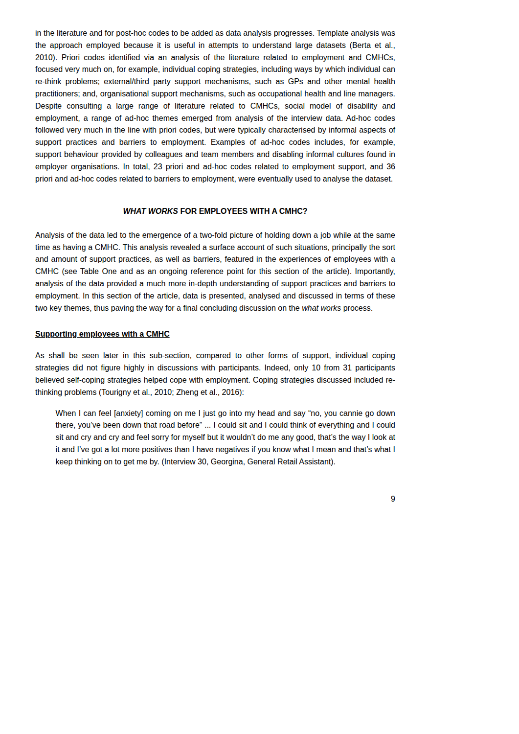in the literature and for post-hoc codes to be added as data analysis progresses. Template analysis was the approach employed because it is useful in attempts to understand large datasets (Berta et al., 2010). Priori codes identified via an analysis of the literature related to employment and CMHCs, focused very much on, for example, individual coping strategies, including ways by which individual can re-think problems; external/third party support mechanisms, such as GPs and other mental health practitioners; and, organisational support mechanisms, such as occupational health and line managers. Despite consulting a large range of literature related to CMHCs, social model of disability and employment, a range of ad-hoc themes emerged from analysis of the interview data. Ad-hoc codes followed very much in the line with priori codes, but were typically characterised by informal aspects of support practices and barriers to employment. Examples of ad-hoc codes includes, for example, support behaviour provided by colleagues and team members and disabling informal cultures found in employer organisations. In total, 23 priori and ad-hoc codes related to employment support, and 36 priori and ad-hoc codes related to barriers to employment, were eventually used to analyse the dataset.
What Works for Employees with a CMHC?
Analysis of the data led to the emergence of a two-fold picture of holding down a job while at the same time as having a CMHC. This analysis revealed a surface account of such situations, principally the sort and amount of support practices, as well as barriers, featured in the experiences of employees with a CMHC (see Table One and as an ongoing reference point for this section of the article). Importantly, analysis of the data provided a much more in-depth understanding of support practices and barriers to employment. In this section of the article, data is presented, analysed and discussed in terms of these two key themes, thus paving the way for a final concluding discussion on the what works process.
Supporting employees with a CMHC
As shall be seen later in this sub-section, compared to other forms of support, individual coping strategies did not figure highly in discussions with participants. Indeed, only 10 from 31 participants believed self-coping strategies helped cope with employment. Coping strategies discussed included re-thinking problems (Tourigny et al., 2010; Zheng et al., 2016):
When I can feel [anxiety] coming on me I just go into my head and say “no, you cannie go down there, you’ve been down that road before” ... I could sit and I could think of everything and I could sit and cry and cry and feel sorry for myself but it wouldn’t do me any good, that’s the way I look at it and I’ve got a lot more positives than I have negatives if you know what I mean and that’s what I keep thinking on to get me by. (Interview 30, Georgina, General Retail Assistant).
9